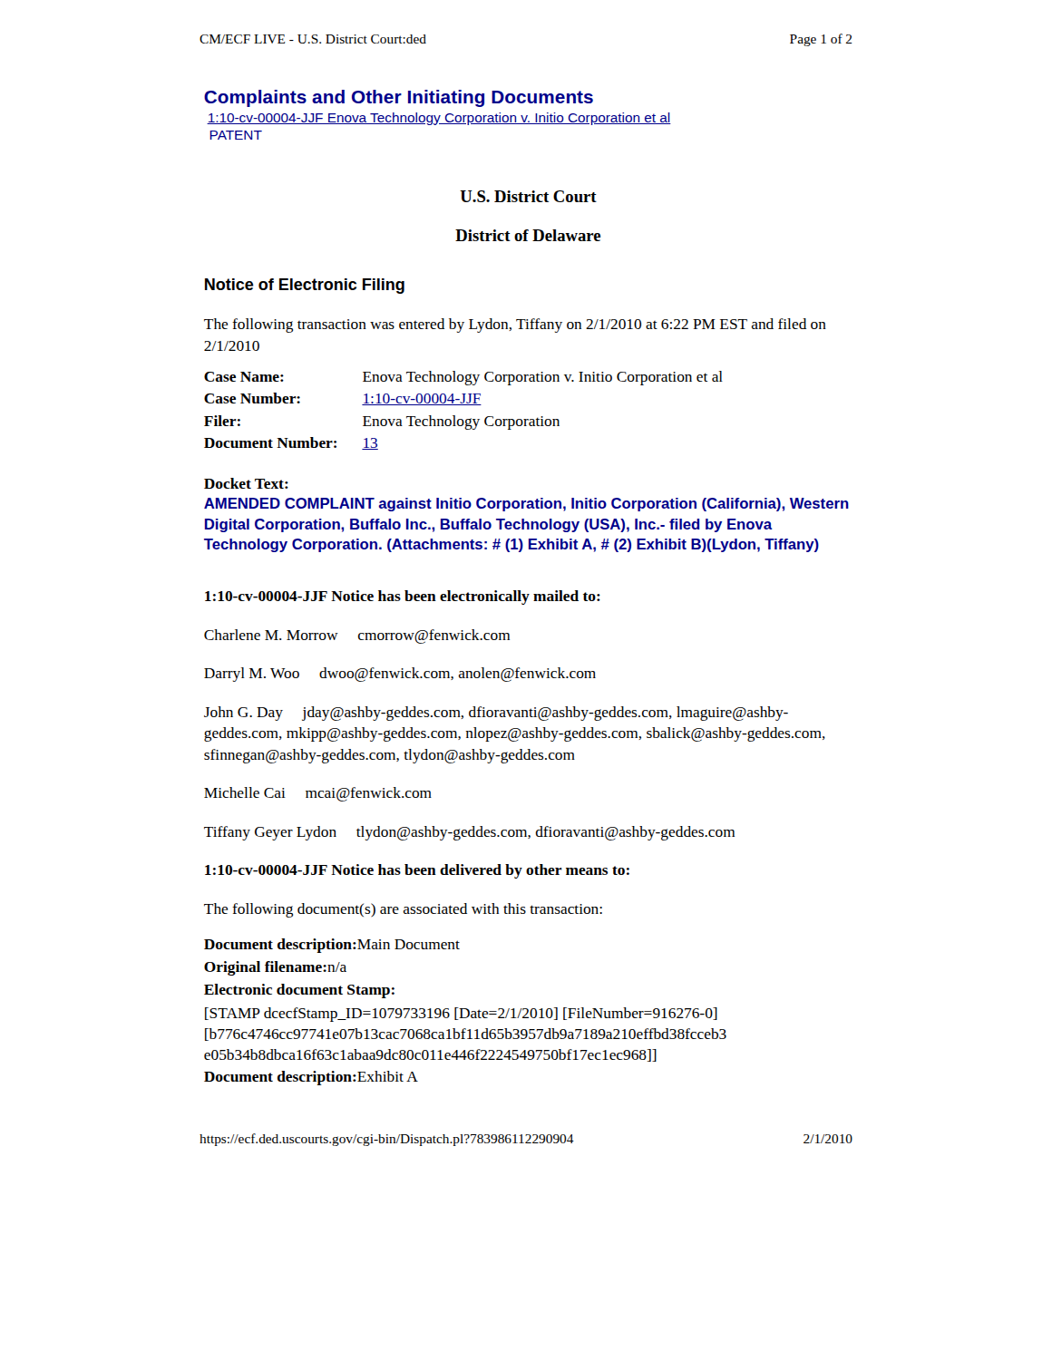CM/ECF LIVE - U.S. District Court:ded
Page 1 of 2
Complaints and Other Initiating Documents
1:10-cv-00004-JJF Enova Technology Corporation v. Initio Corporation et al
PATENT
U.S. District Court
District of Delaware
Notice of Electronic Filing
The following transaction was entered by Lydon, Tiffany on 2/1/2010 at 6:22 PM EST and filed on 2/1/2010
| Case Name: | Enova Technology Corporation v. Initio Corporation et al |
| Case Number: | 1:10-cv-00004-JJF |
| Filer: | Enova Technology Corporation |
| Document Number: | 13 |
Docket Text:
AMENDED COMPLAINT against Initio Corporation, Initio Corporation (California), Western Digital Corporation, Buffalo Inc., Buffalo Technology (USA), Inc.- filed by Enova Technology Corporation. (Attachments: # (1) Exhibit A, # (2) Exhibit B)(Lydon, Tiffany)
1:10-cv-00004-JJF Notice has been electronically mailed to:
Charlene M. Morrow cmorrow@fenwick.com
Darryl M. Woo dwoo@fenwick.com, anolen@fenwick.com
John G. Day jday@ashby-geddes.com, dfioravanti@ashby-geddes.com, lmaguire@ashby-geddes.com, mkipp@ashby-geddes.com, nlopez@ashby-geddes.com, sbalick@ashby-geddes.com, sfinnegan@ashby-geddes.com, tlydon@ashby-geddes.com
Michelle Cai mcai@fenwick.com
Tiffany Geyer Lydon tlydon@ashby-geddes.com, dfioravanti@ashby-geddes.com
1:10-cv-00004-JJF Notice has been delivered by other means to:
The following document(s) are associated with this transaction:
Document description: Main Document
Original filename: n/a
Electronic document Stamp:
[STAMP dcecfStamp_ID=1079733196 [Date=2/1/2010] [FileNumber=916276-0]
[b776c4746cc97741e07b13cac7068ca1bf11d65b3957db9a7189a210effbd38fcceb3
e05b34b8dbca16f63c1abaa9dc80c011e446f2224549750bf17ec1ec968]]
Document description: Exhibit A
https://ecf.ded.uscourts.gov/cgi-bin/Dispatch.pl?783986112290904
2/1/2010